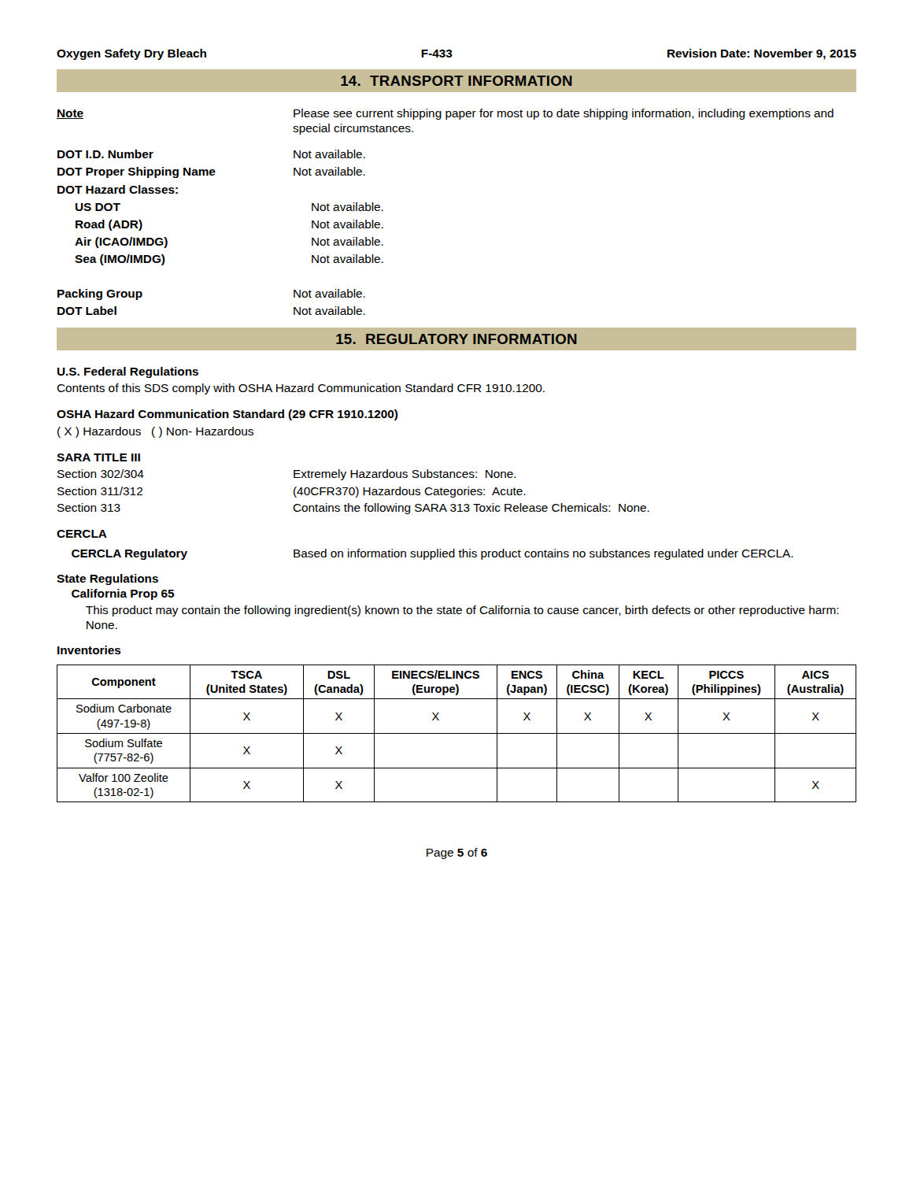Oxygen Safety Dry Bleach
F-433
Revision Date: November 9, 2015
14. TRANSPORT INFORMATION
Note
Please see current shipping paper for most up to date shipping information, including exemptions and special circumstances.
DOT I.D. Number
Not available.
DOT Proper Shipping Name
Not available.
DOT Hazard Classes:
US DOT
Not available.
Road (ADR)
Not available.
Air (ICAO/IMDG)
Not available.
Sea (IMO/IMDG)
Not available.
Packing Group
Not available.
DOT Label
Not available.
15. REGULATORY INFORMATION
U.S. Federal Regulations
Contents of this SDS comply with OSHA Hazard Communication Standard CFR 1910.1200.
OSHA Hazard Communication Standard (29 CFR 1910.1200)
( X ) Hazardous ( ) Non- Hazardous
SARA TITLE III
Section 302/304
Extremely Hazardous Substances: None.
Section 311/312
(40CFR370) Hazardous Categories: Acute.
Section 313
Contains the following SARA 313 Toxic Release Chemicals: None.
CERCLA
CERCLA Regulatory
Based on information supplied this product contains no substances regulated under CERCLA.
State Regulations
California Prop 65
This product may contain the following ingredient(s) known to the state of California to cause cancer, birth defects or other reproductive harm: None.
Inventories
| Component | TSCA (United States) | DSL (Canada) | EINECS/ELINCS (Europe) | ENCS (Japan) | China (IECSC) | KECL (Korea) | PICCS (Philippines) | AICS (Australia) |
| --- | --- | --- | --- | --- | --- | --- | --- | --- |
| Sodium Carbonate (497-19-8) | X | X | X | X | X | X | X | X |
| Sodium Sulfate (7757-82-6) | X | X | | | | | | |
| Valfor 100 Zeolite (1318-02-1) | X | X | | | | | | X |
Page 5 of 6